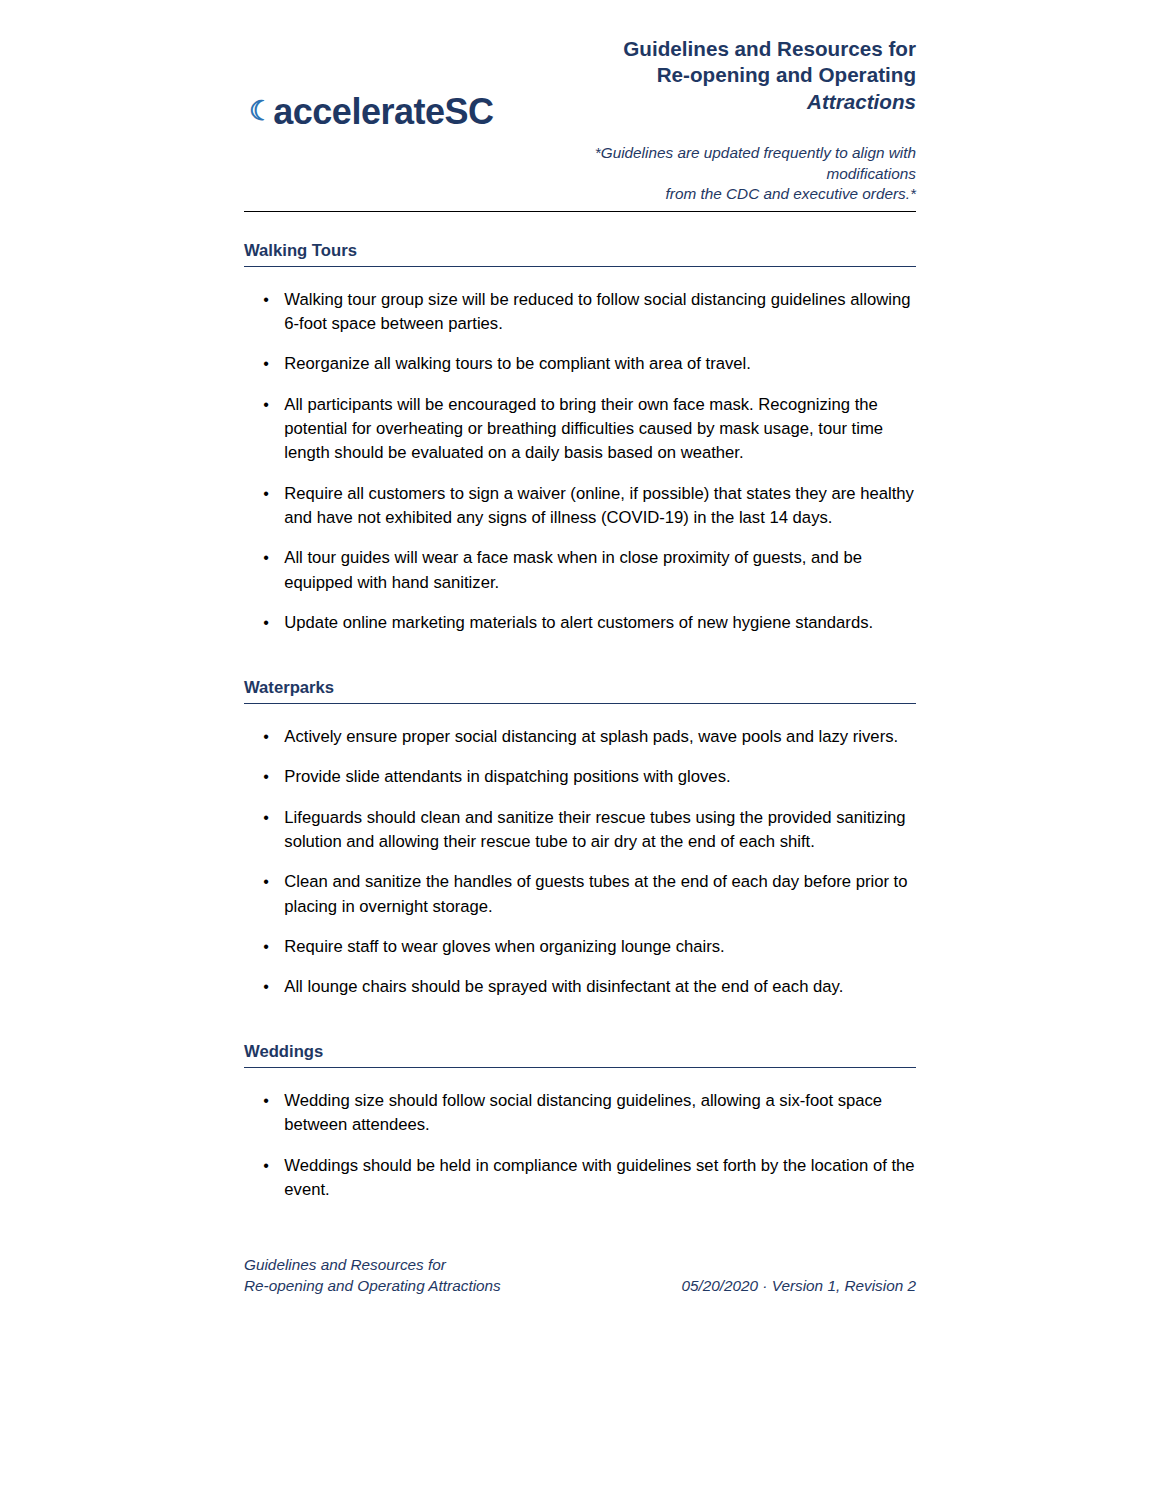☾accelerateSC
Guidelines and Resources for
Re-opening and Operating
Attractions
*Guidelines are updated frequently to align with modifications
from the CDC and executive orders.*
Walking Tours
Walking tour group size will be reduced to follow social distancing guidelines allowing 6-foot space between parties.
Reorganize all walking tours to be compliant with area of travel.
All participants will be encouraged to bring their own face mask. Recognizing the potential for overheating or breathing difficulties caused by mask usage, tour time length should be evaluated on a daily basis based on weather.
Require all customers to sign a waiver (online, if possible) that states they are healthy and have not exhibited any signs of illness (COVID-19) in the last 14 days.
All tour guides will wear a face mask when in close proximity of guests, and be equipped with hand sanitizer.
Update online marketing materials to alert customers of new hygiene standards.
Waterparks
Actively ensure proper social distancing at splash pads, wave pools and lazy rivers.
Provide slide attendants in dispatching positions with gloves.
Lifeguards should clean and sanitize their rescue tubes using the provided sanitizing solution and allowing their rescue tube to air dry at the end of each shift.
Clean and sanitize the handles of guests tubes at the end of each day before prior to placing in overnight storage.
Require staff to wear gloves when organizing lounge chairs.
All lounge chairs should be sprayed with disinfectant at the end of each day.
Weddings
Wedding size should follow social distancing guidelines, allowing a six-foot space between attendees.
Weddings should be held in compliance with guidelines set forth by the location of the event.
Guidelines and Resources for
Re-opening and Operating Attractions
05/20/2020 · Version 1, Revision 2